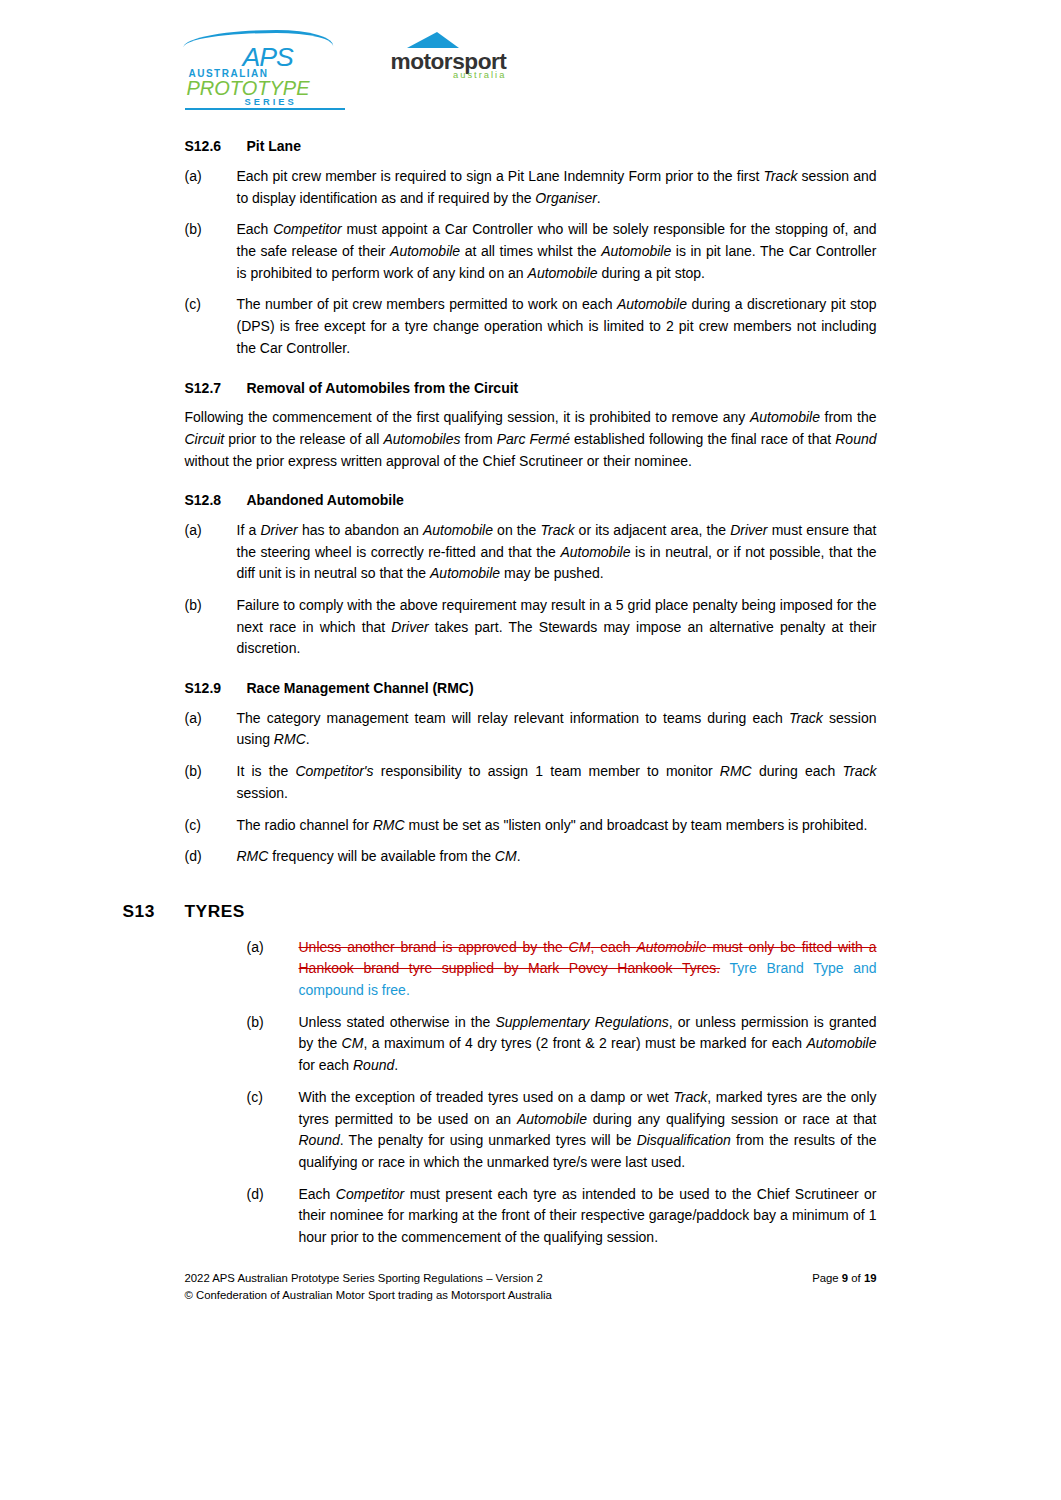APS AUSTRALIAN PROTOTYPE SERIES
motorsport australia
S12.6 Pit Lane
(a) Each pit crew member is required to sign a Pit Lane Indemnity Form prior to the first Track session and to display identification as and if required by the Organiser.
(b) Each Competitor must appoint a Car Controller who will be solely responsible for the stopping of, and the safe release of their Automobile at all times whilst the Automobile is in pit lane. The Car Controller is prohibited to perform work of any kind on an Automobile during a pit stop.
(c) The number of pit crew members permitted to work on each Automobile during a discretionary pit stop (DPS) is free except for a tyre change operation which is limited to 2 pit crew members not including the Car Controller.
S12.7 Removal of Automobiles from the Circuit
Following the commencement of the first qualifying session, it is prohibited to remove any Automobile from the Circuit prior to the release of all Automobiles from Parc Fermé established following the final race of that Round without the prior express written approval of the Chief Scrutineer or their nominee.
S12.8 Abandoned Automobile
(a) If a Driver has to abandon an Automobile on the Track or its adjacent area, the Driver must ensure that the steering wheel is correctly re-fitted and that the Automobile is in neutral, or if not possible, that the diff unit is in neutral so that the Automobile may be pushed.
(b) Failure to comply with the above requirement may result in a 5 grid place penalty being imposed for the next race in which that Driver takes part. The Stewards may impose an alternative penalty at their discretion.
S12.9 Race Management Channel (RMC)
(a) The category management team will relay relevant information to teams during each Track session using RMC.
(b) It is the Competitor's responsibility to assign 1 team member to monitor RMC during each Track session.
(c) The radio channel for RMC must be set as "listen only" and broadcast by team members is prohibited.
(d) RMC frequency will be available from the CM.
S13 TYRES
(a) Unless another brand is approved by the CM, each Automobile must only be fitted with a Hankook brand tyre supplied by Mark Povey Hankook Tyres. Tyre Brand Type and compound is free.
(b) Unless stated otherwise in the Supplementary Regulations, or unless permission is granted by the CM, a maximum of 4 dry tyres (2 front & 2 rear) must be marked for each Automobile for each Round.
(c) With the exception of treaded tyres used on a damp or wet Track, marked tyres are the only tyres permitted to be used on an Automobile during any qualifying session or race at that Round. The penalty for using unmarked tyres will be Disqualification from the results of the qualifying or race in which the unmarked tyre/s were last used.
(d) Each Competitor must present each tyre as intended to be used to the Chief Scrutineer or their nominee for marking at the front of their respective garage/paddock bay a minimum of 1 hour prior to the commencement of the qualifying session.
2022 APS Australian Prototype Series Sporting Regulations – Version 2 © Confederation of Australian Motor Sport trading as Motorsport Australia
Page 9 of 19